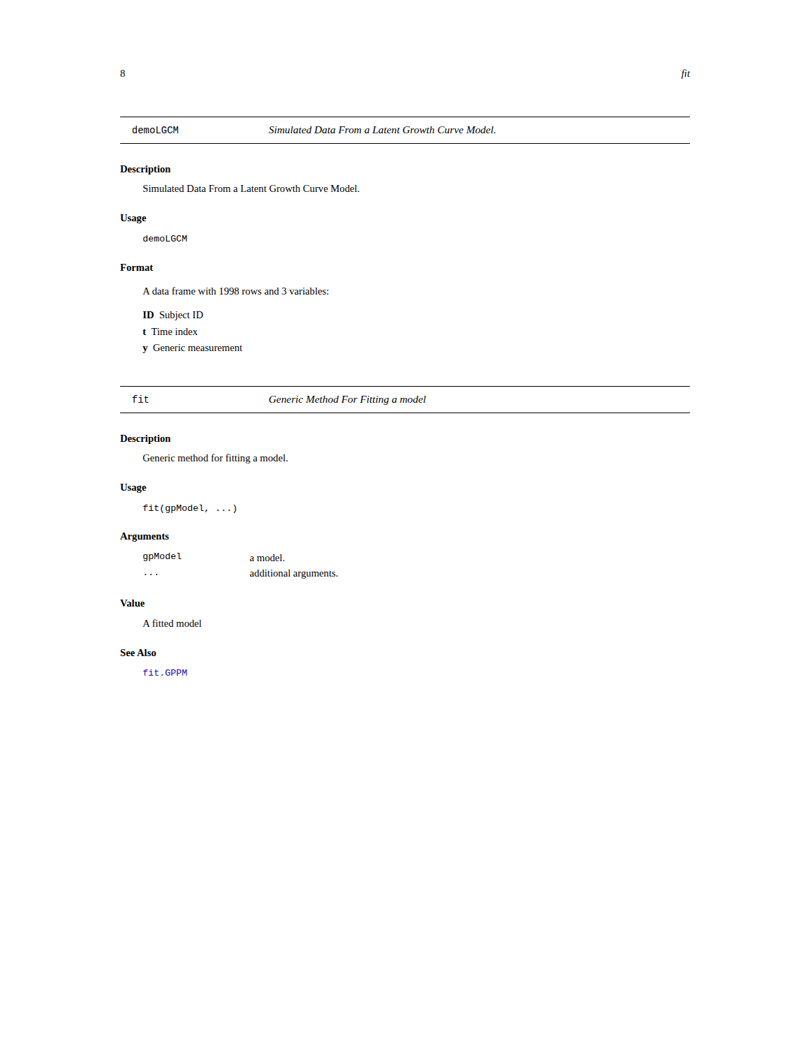8 fit
demoLGCM
Simulated Data From a Latent Growth Curve Model.
Description
Simulated Data From a Latent Growth Curve Model.
Usage
demoLGCM
Format
A data frame with 1998 rows and 3 variables:
ID
Subject ID
t
Time index
y
Generic measurement
fit
Generic Method For Fitting a model
Description
Generic method for fitting a model.
Usage
fit(gpModel, ...)
Arguments
| gpModel | a model. |
| ... | additional arguments. |
Value
A fitted model
See Also
fit.GPPM